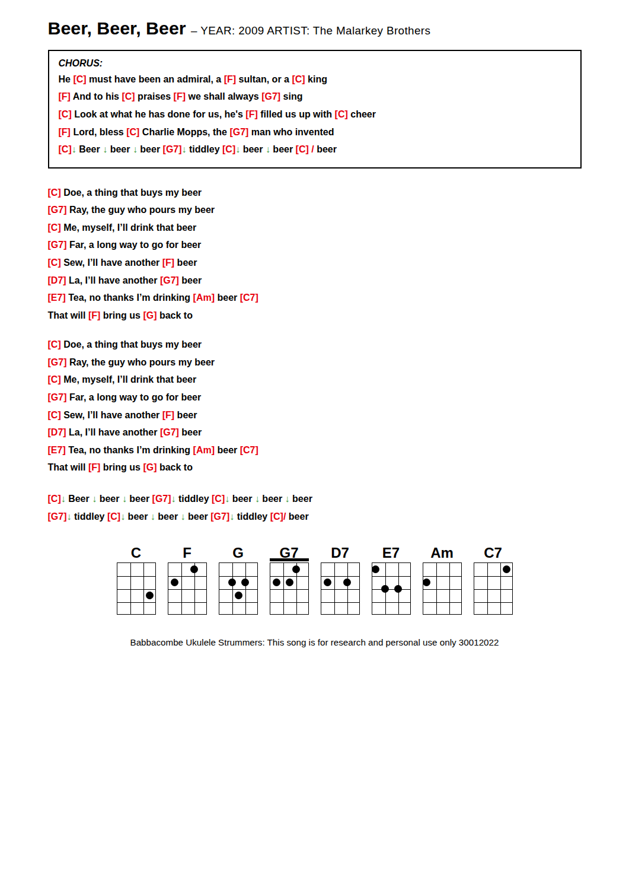Beer, Beer, Beer – YEAR: 2009 ARTIST: The Malarkey Brothers
CHORUS:
He [C] must have been an admiral, a [F] sultan, or a [C] king
[F] And to his [C] praises [F] we shall always [G7] sing
[C] Look at what he has done for us, he's [F] filled us up with [C] cheer
[F] Lord, bless [C] Charlie Mopps, the [G7] man who invented
[C]↓ Beer ↓ beer ↓ beer [G7]↓ tiddley [C]↓ beer ↓ beer [C] / beer
[C] Doe, a thing that buys my beer
[G7] Ray, the guy who pours my beer
[C] Me, myself, I’ll drink that beer
[G7] Far, a long way to go for beer
[C] Sew, I’ll have another [F] beer
[D7] La, I’ll have another [G7] beer
[E7] Tea, no thanks I’m drinking [Am] beer [C7]
That will [F] bring us [G] back to
[C] Doe, a thing that buys my beer
[G7] Ray, the guy who pours my beer
[C] Me, myself, I’ll drink that beer
[G7] Far, a long way to go for beer
[C] Sew, I’ll have another [F] beer
[D7] La, I’ll have another [G7] beer
[E7] Tea, no thanks I’m drinking [Am] beer [C7]
That will [F] bring us [G] back to
[C]↓ Beer ↓ beer ↓ beer [G7]↓ tiddley [C]↓ beer ↓ beer ↓ beer
[G7]↓ tiddley [C]↓ beer ↓ beer ↓ beer [G7]↓ tiddley [C]/ beer
| C | F | G | G7 | D7 | E7 | Am | C7 |
Babbacombe Ukulele Strummers: This song is for research and personal use only 30012022